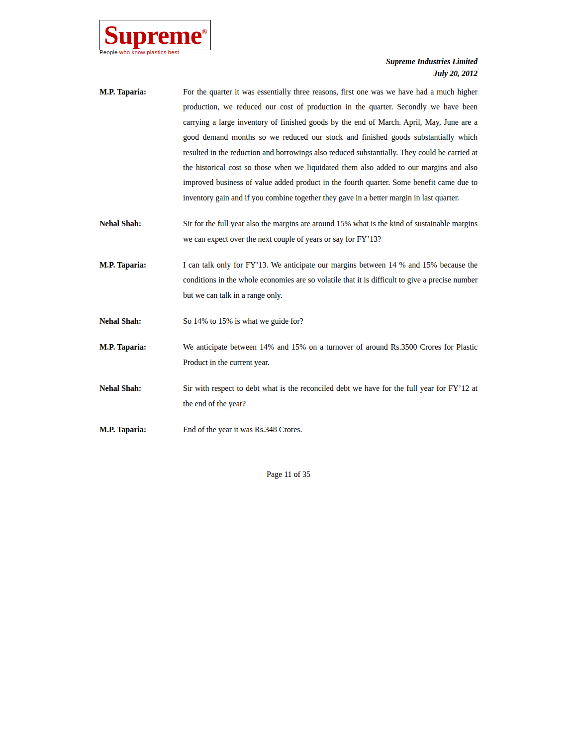Supreme®
People who know plastics best
Supreme Industries Limited
July 20, 2012
M.P. Taparia:
For the quarter it was essentially three reasons, first one was we have had a much higher production, we reduced our cost of production in the quarter. Secondly we have been carrying a large inventory of finished goods by the end of March. April, May, June are a good demand months so we reduced our stock and finished goods substantially which resulted in the reduction and borrowings also reduced substantially. They could be carried at the historical cost so those when we liquidated them also added to our margins and also improved business of value added product in the fourth quarter. Some benefit came due to inventory gain and if you combine together they gave in a better margin in last quarter.
Nehal Shah:
Sir for the full year also the margins are around 15% what is the kind of sustainable margins we can expect over the next couple of years or say for FY’13?
M.P. Taparia:
I can talk only for FY’13. We anticipate our margins between 14 % and 15% because the conditions in the whole economies are so volatile that it is difficult to give a precise number but we can talk in a range only.
Nehal Shah:
So 14% to 15% is what we guide for?
M.P. Taparia:
We anticipate between 14% and 15% on a turnover of around Rs.3500 Crores for Plastic Product in the current year.
Nehal Shah:
Sir with respect to debt what is the reconciled debt we have for the full year for FY’12 at the end of the year?
M.P. Taparia:
End of the year it was Rs.348 Crores.
Page 11 of 35